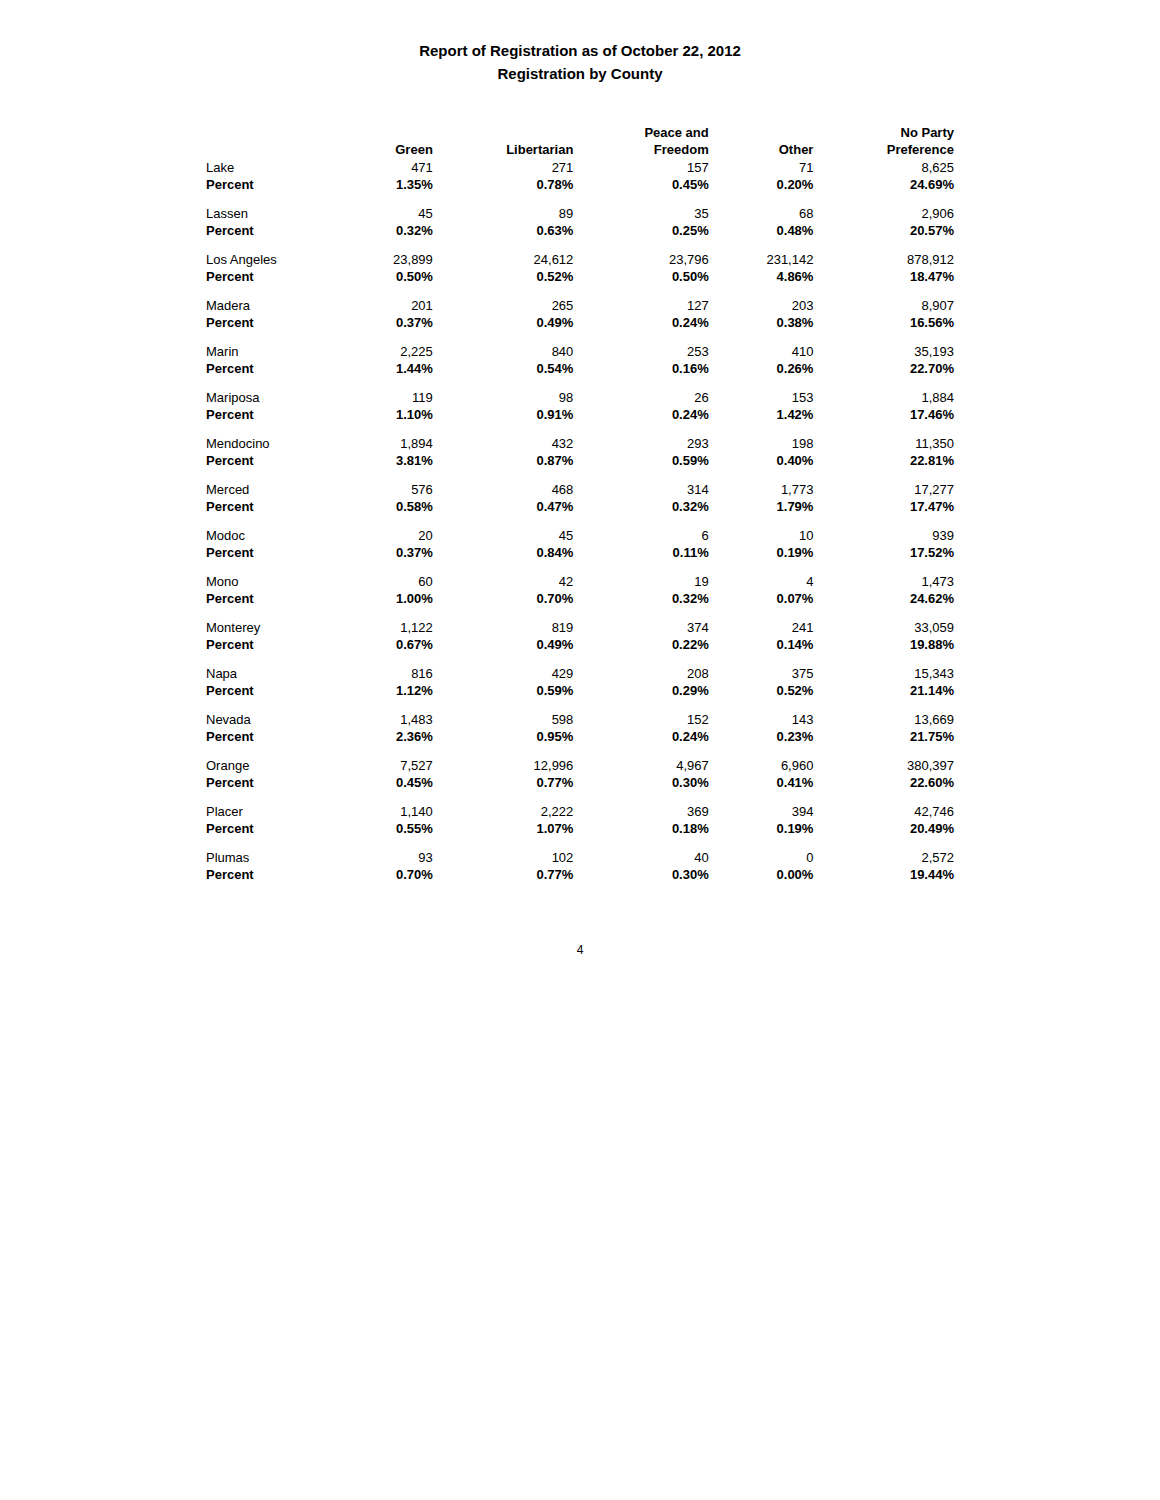Report of Registration as of October 22, 2012
Registration by County
| | | | Peace and | | No Party |
| --- | --- | --- | --- | --- | --- |
| | Green | Libertarian | Freedom | Other | Preference |
| Lake | 471 | 271 | 157 | 71 | 8,625 |
| Percent | 1.35% | 0.78% | 0.45% | 0.20% | 24.69% |
| Lassen | 45 | 89 | 35 | 68 | 2,906 |
| Percent | 0.32% | 0.63% | 0.25% | 0.48% | 20.57% |
| Los Angeles | 23,899 | 24,612 | 23,796 | 231,142 | 878,912 |
| Percent | 0.50% | 0.52% | 0.50% | 4.86% | 18.47% |
| Madera | 201 | 265 | 127 | 203 | 8,907 |
| Percent | 0.37% | 0.49% | 0.24% | 0.38% | 16.56% |
| Marin | 2,225 | 840 | 253 | 410 | 35,193 |
| Percent | 1.44% | 0.54% | 0.16% | 0.26% | 22.70% |
| Mariposa | 119 | 98 | 26 | 153 | 1,884 |
| Percent | 1.10% | 0.91% | 0.24% | 1.42% | 17.46% |
| Mendocino | 1,894 | 432 | 293 | 198 | 11,350 |
| Percent | 3.81% | 0.87% | 0.59% | 0.40% | 22.81% |
| Merced | 576 | 468 | 314 | 1,773 | 17,277 |
| Percent | 0.58% | 0.47% | 0.32% | 1.79% | 17.47% |
| Modoc | 20 | 45 | 6 | 10 | 939 |
| Percent | 0.37% | 0.84% | 0.11% | 0.19% | 17.52% |
| Mono | 60 | 42 | 19 | 4 | 1,473 |
| Percent | 1.00% | 0.70% | 0.32% | 0.07% | 24.62% |
| Monterey | 1,122 | 819 | 374 | 241 | 33,059 |
| Percent | 0.67% | 0.49% | 0.22% | 0.14% | 19.88% |
| Napa | 816 | 429 | 208 | 375 | 15,343 |
| Percent | 1.12% | 0.59% | 0.29% | 0.52% | 21.14% |
| Nevada | 1,483 | 598 | 152 | 143 | 13,669 |
| Percent | 2.36% | 0.95% | 0.24% | 0.23% | 21.75% |
| Orange | 7,527 | 12,996 | 4,967 | 6,960 | 380,397 |
| Percent | 0.45% | 0.77% | 0.30% | 0.41% | 22.60% |
| Placer | 1,140 | 2,222 | 369 | 394 | 42,746 |
| Percent | 0.55% | 1.07% | 0.18% | 0.19% | 20.49% |
| Plumas | 93 | 102 | 40 | 0 | 2,572 |
| Percent | 0.70% | 0.77% | 0.30% | 0.00% | 19.44% |
4